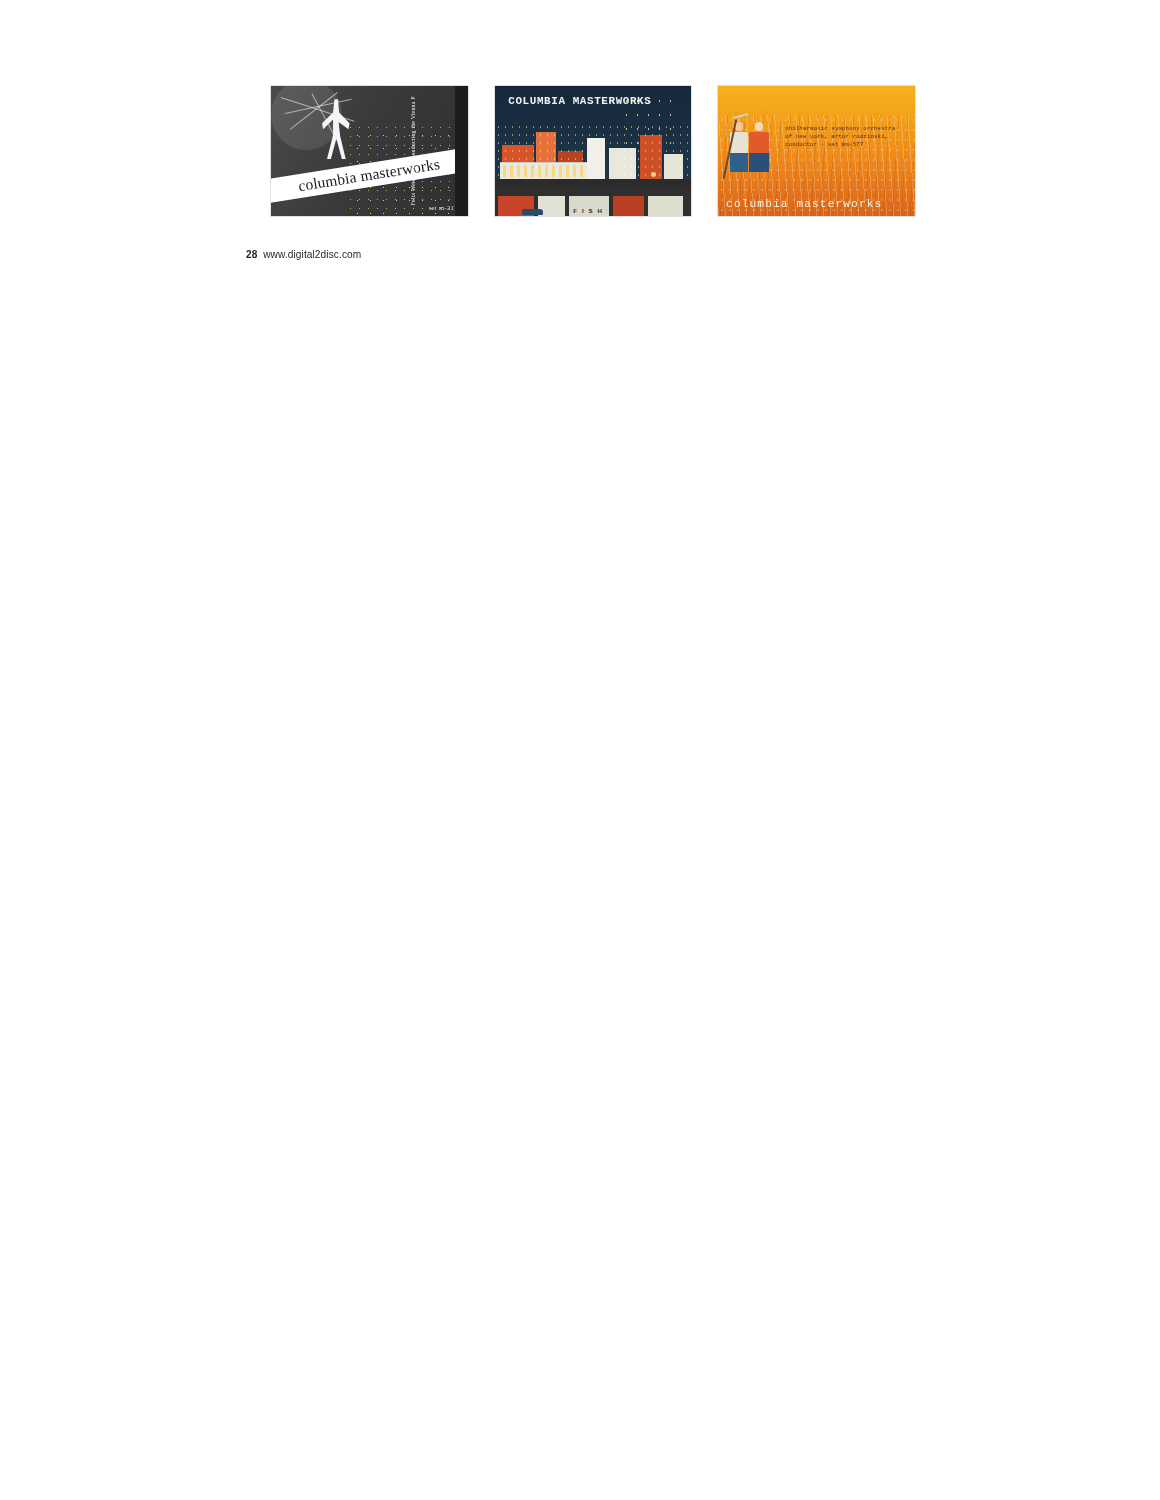columbia masterworks
set m-217
Felix Weingartner conducting the Vienna P
COLUMBIA MASTERWORKS
F I S H
philharmonic symphony orchestra
of new york, artur rodzinski,
conductor · set mm-577
columbia masterworks
28 www.digital2disc.com